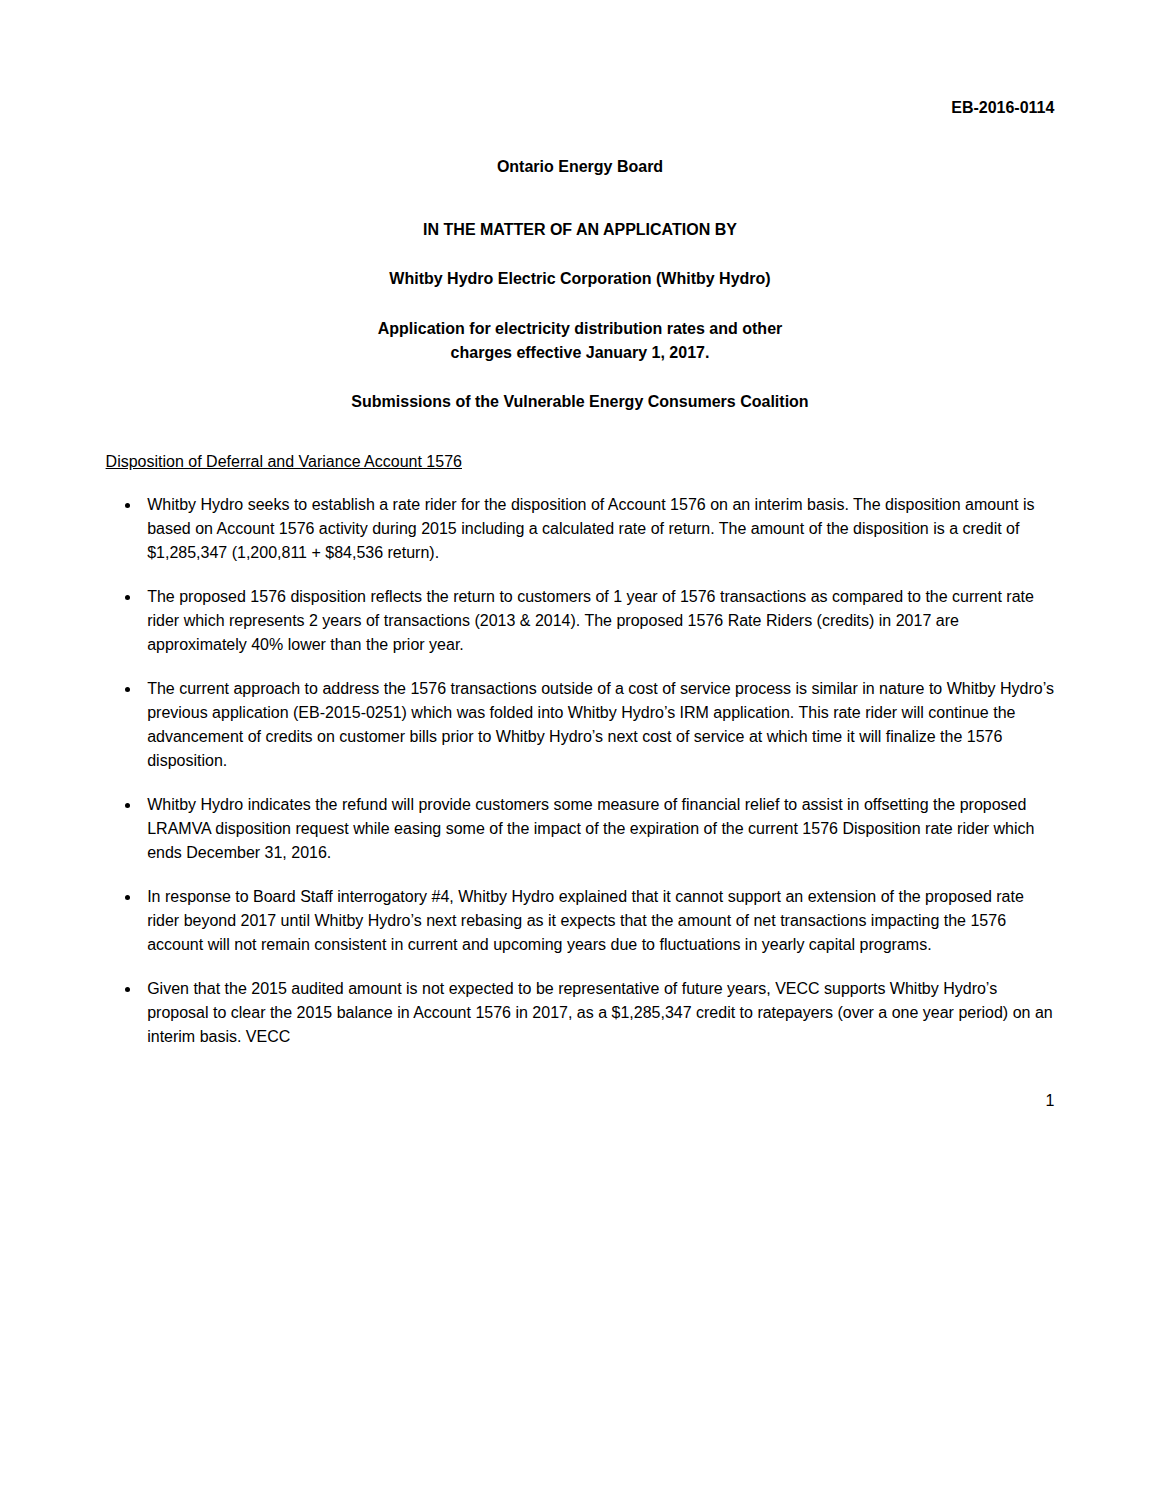EB-2016-0114
Ontario Energy Board
IN THE MATTER OF AN APPLICATION BY
Whitby Hydro Electric Corporation (Whitby Hydro)
Application for electricity distribution rates and other
charges effective January 1, 2017.
Submissions of the Vulnerable Energy Consumers Coalition
Disposition of Deferral and Variance Account 1576
Whitby Hydro seeks to establish a rate rider for the disposition of Account 1576 on an interim basis. The disposition amount is based on Account 1576 activity during 2015 including a calculated rate of return. The amount of the disposition is a credit of $1,285,347 (1,200,811 + $84,536 return).
The proposed 1576 disposition reflects the return to customers of 1 year of 1576 transactions as compared to the current rate rider which represents 2 years of transactions (2013 & 2014). The proposed 1576 Rate Riders (credits) in 2017 are approximately 40% lower than the prior year.
The current approach to address the 1576 transactions outside of a cost of service process is similar in nature to Whitby Hydro’s previous application (EB-2015-0251) which was folded into Whitby Hydro’s IRM application. This rate rider will continue the advancement of credits on customer bills prior to Whitby Hydro’s next cost of service at which time it will finalize the 1576 disposition.
Whitby Hydro indicates the refund will provide customers some measure of financial relief to assist in offsetting the proposed LRAMVA disposition request while easing some of the impact of the expiration of the current 1576 Disposition rate rider which ends December 31, 2016.
In response to Board Staff interrogatory #4, Whitby Hydro explained that it cannot support an extension of the proposed rate rider beyond 2017 until Whitby Hydro’s next rebasing as it expects that the amount of net transactions impacting the 1576 account will not remain consistent in current and upcoming years due to fluctuations in yearly capital programs.
Given that the 2015 audited amount is not expected to be representative of future years, VECC supports Whitby Hydro’s proposal to clear the 2015 balance in Account 1576 in 2017, as a $1,285,347 credit to ratepayers (over a one year period) on an interim basis. VECC
1